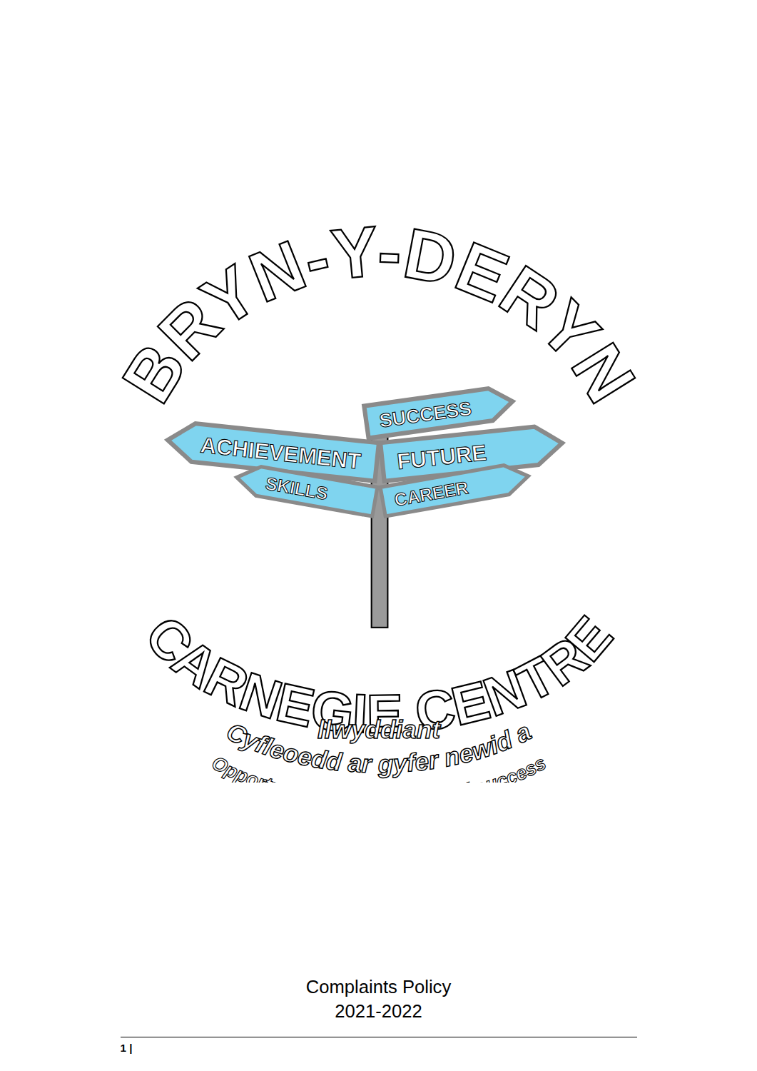BRYN-Y-DERYN SUCCESS ACHIEVEMENT FUTURE SKILLS CAREER CARNEGIE CENTRE Cyfleoedd ar gyfer newid a llwyddiant Opportunities for change and success
Complaints Policy
2021-2022
1 |